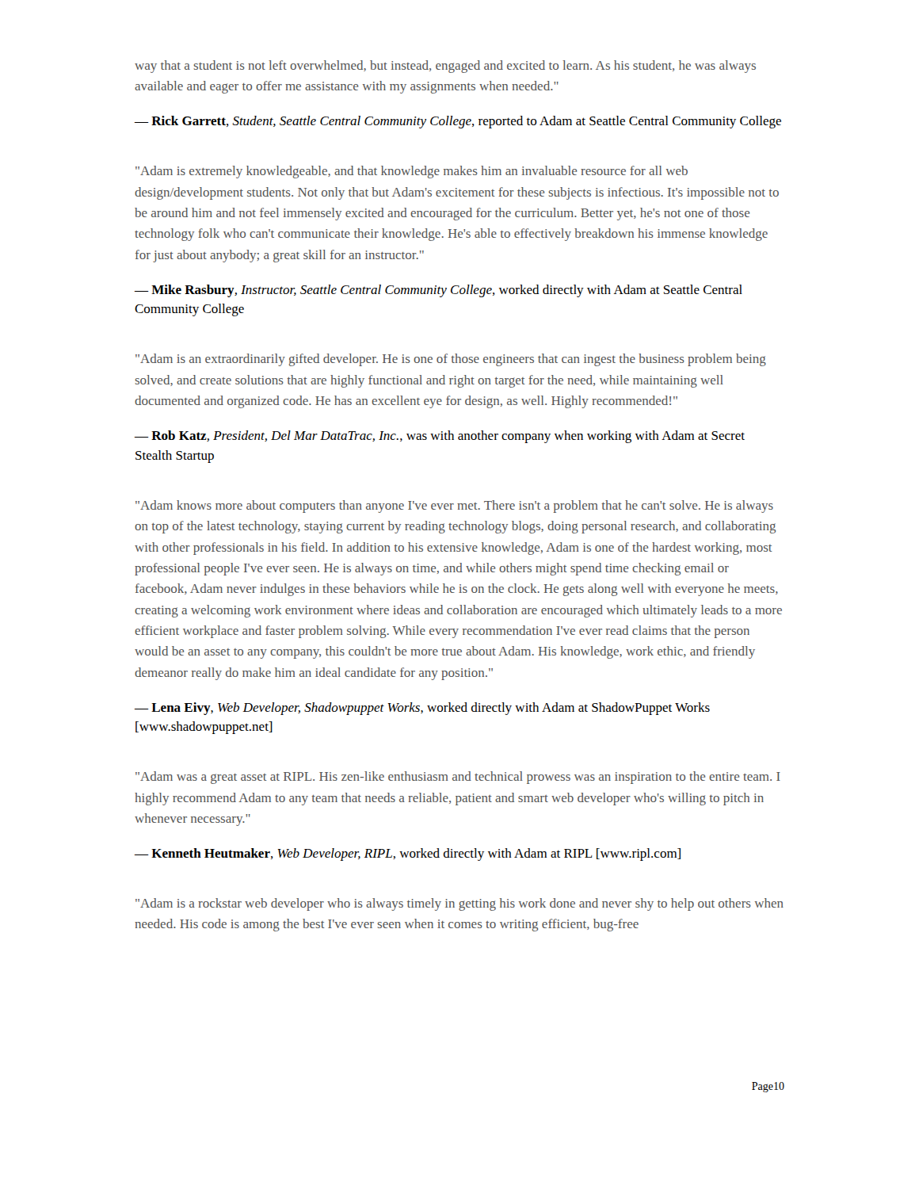way that a student is not left overwhelmed, but instead, engaged and excited to learn. As his student, he was always available and eager to offer me assistance with my assignments when needed."
— Rick Garrett, Student, Seattle Central Community College, reported to Adam at Seattle Central Community College
"Adam is extremely knowledgeable, and that knowledge makes him an invaluable resource for all web design/development students. Not only that but Adam's excitement for these subjects is infectious. It's impossible not to be around him and not feel immensely excited and encouraged for the curriculum. Better yet, he's not one of those technology folk who can't communicate their knowledge. He's able to effectively breakdown his immense knowledge for just about anybody; a great skill for an instructor."
— Mike Rasbury, Instructor, Seattle Central Community College, worked directly with Adam at Seattle Central Community College
"Adam is an extraordinarily gifted developer. He is one of those engineers that can ingest the business problem being solved, and create solutions that are highly functional and right on target for the need, while maintaining well documented and organized code. He has an excellent eye for design, as well. Highly recommended!"
— Rob Katz, President, Del Mar DataTrac, Inc., was with another company when working with Adam at Secret Stealth Startup
"Adam knows more about computers than anyone I've ever met. There isn't a problem that he can't solve. He is always on top of the latest technology, staying current by reading technology blogs, doing personal research, and collaborating with other professionals in his field. In addition to his extensive knowledge, Adam is one of the hardest working, most professional people I've ever seen. He is always on time, and while others might spend time checking email or facebook, Adam never indulges in these behaviors while he is on the clock. He gets along well with everyone he meets, creating a welcoming work environment where ideas and collaboration are encouraged which ultimately leads to a more efficient workplace and faster problem solving. While every recommendation I've ever read claims that the person would be an asset to any company, this couldn't be more true about Adam. His knowledge, work ethic, and friendly demeanor really do make him an ideal candidate for any position."
— Lena Eivy, Web Developer, Shadowpuppet Works, worked directly with Adam at ShadowPuppet Works [www.shadowpuppet.net]
"Adam was a great asset at RIPL. His zen-like enthusiasm and technical prowess was an inspiration to the entire team. I highly recommend Adam to any team that needs a reliable, patient and smart web developer who's willing to pitch in whenever necessary."
— Kenneth Heutmaker, Web Developer, RIPL, worked directly with Adam at RIPL [www.ripl.com]
"Adam is a rockstar web developer who is always timely in getting his work done and never shy to help out others when needed. His code is among the best I've ever seen when it comes to writing efficient, bug-free
Page10